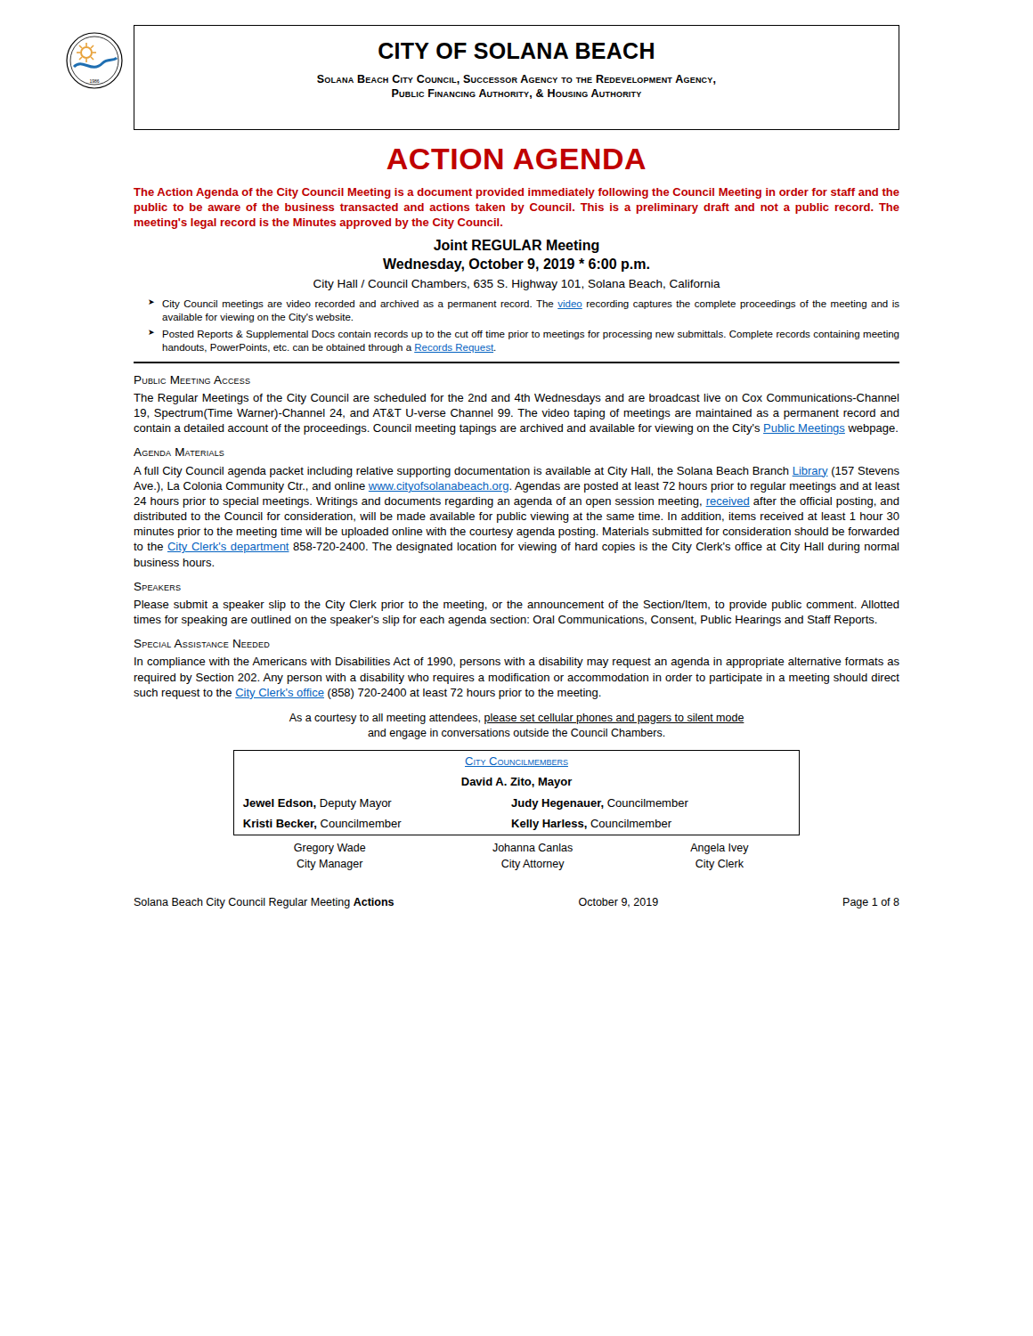1986
CITY OF SOLANA BEACH
Solana Beach City Council, Successor Agency to the Redevelopment Agency,
Public Financing Authority, & Housing Authority
ACTION AGENDA
The Action Agenda of the City Council Meeting is a document provided immediately following the Council Meeting in order for staff and the public to be aware of the business transacted and actions taken by Council. This is a preliminary draft and not a public record. The meeting's legal record is the Minutes approved by the City Council.
Joint REGULAR Meeting
Wednesday, October 9, 2019 * 6:00 p.m.
City Hall / Council Chambers, 635 S. Highway 101, Solana Beach, California
City Council meetings are video recorded and archived as a permanent record. The video recording captures the complete proceedings of the meeting and is available for viewing on the City's website.
Posted Reports & Supplemental Docs contain records up to the cut off time prior to meetings for processing new submittals. Complete records containing meeting handouts, PowerPoints, etc. can be obtained through a Records Request.
Public Meeting Access
The Regular Meetings of the City Council are scheduled for the 2nd and 4th Wednesdays and are broadcast live on Cox Communications-Channel 19, Spectrum(Time Warner)-Channel 24, and AT&T U-verse Channel 99. The video taping of meetings are maintained as a permanent record and contain a detailed account of the proceedings. Council meeting tapings are archived and available for viewing on the City's Public Meetings webpage.
Agenda Materials
A full City Council agenda packet including relative supporting documentation is available at City Hall, the Solana Beach Branch Library (157 Stevens Ave.), La Colonia Community Ctr., and online www.cityofsolanabeach.org. Agendas are posted at least 72 hours prior to regular meetings and at least 24 hours prior to special meetings. Writings and documents regarding an agenda of an open session meeting, received after the official posting, and distributed to the Council for consideration, will be made available for public viewing at the same time. In addition, items received at least 1 hour 30 minutes prior to the meeting time will be uploaded online with the courtesy agenda posting. Materials submitted for consideration should be forwarded to the City Clerk's department 858-720-2400. The designated location for viewing of hard copies is the City Clerk's office at City Hall during normal business hours.
Speakers
Please submit a speaker slip to the City Clerk prior to the meeting, or the announcement of the Section/Item, to provide public comment. Allotted times for speaking are outlined on the speaker's slip for each agenda section: Oral Communications, Consent, Public Hearings and Staff Reports.
Special Assistance Needed
In compliance with the Americans with Disabilities Act of 1990, persons with a disability may request an agenda in appropriate alternative formats as required by Section 202. Any person with a disability who requires a modification or accommodation in order to participate in a meeting should direct such request to the City Clerk's office (858) 720-2400 at least 72 hours prior to the meeting.
As a courtesy to all meeting attendees, please set cellular phones and pagers to silent mode
and engage in conversations outside the Council Chambers.
| City Councilmembers |
| David A. Zito, Mayor |
| Jewel Edson, Deputy Mayor | Judy Hegenauer, Councilmember |
| Kristi Becker, Councilmember | Kelly Harless, Councilmember |
| Gregory Wade | Johanna Canlas | Angela Ivey |
| City Manager | City Attorney | City Clerk |
Solana Beach City Council Regular Meeting Actions
October 9, 2019
Page 1 of 8